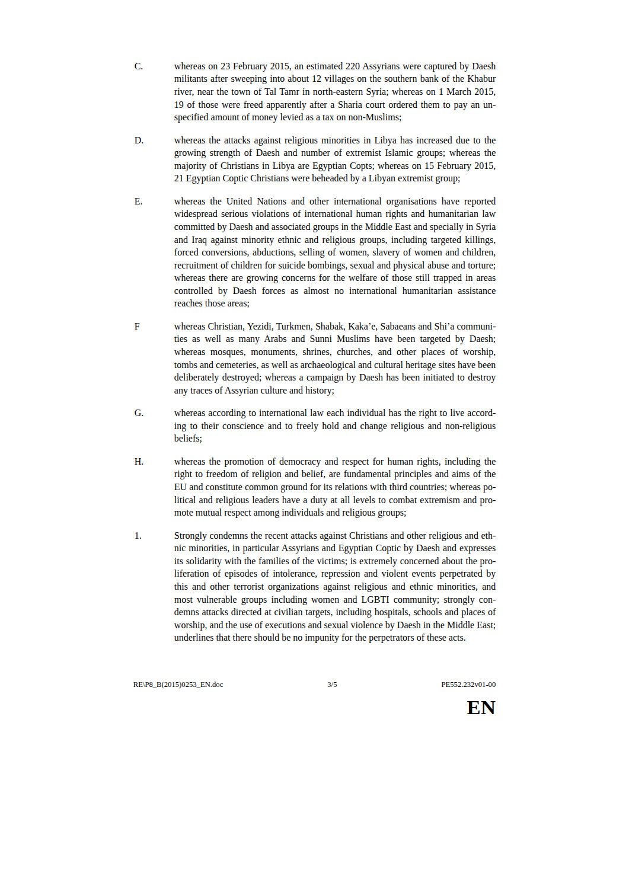C.
whereas on 23 February 2015, an estimated 220 Assyrians were captured by Daesh militants after sweeping into about 12 villages on the southern bank of the Khabur river, near the town of Tal Tamr in north-eastern Syria; whereas on 1 March 2015, 19 of those were freed apparently after a Sharia court ordered them to pay an unspecified amount of money levied as a tax on non-Muslims;
D.
whereas the attacks against religious minorities in Libya has increased due to the growing strength of Daesh and number of extremist Islamic groups; whereas the majority of Christians in Libya are Egyptian Copts; whereas on 15 February 2015, 21 Egyptian Coptic Christians were beheaded by a Libyan extremist group;
E.
whereas the United Nations and other international organisations have reported widespread serious violations of international human rights and humanitarian law committed by Daesh and associated groups in the Middle East and specially in Syria and Iraq against minority ethnic and religious groups, including targeted killings, forced conversions, abductions, selling of women, slavery of women and children, recruitment of children for suicide bombings, sexual and physical abuse and torture; whereas there are growing concerns for the welfare of those still trapped in areas controlled by Daesh forces as almost no international humanitarian assistance reaches those areas;
F
whereas Christian, Yezidi, Turkmen, Shabak, Kaka’e, Sabaeans and Shi’a communities as well as many Arabs and Sunni Muslims have been targeted by Daesh; whereas mosques, monuments, shrines, churches, and other places of worship, tombs and cemeteries, as well as archaeological and cultural heritage sites have been deliberately destroyed; whereas a campaign by Daesh has been initiated to destroy any traces of Assyrian culture and history;
G.
whereas according to international law each individual has the right to live according to their conscience and to freely hold and change religious and non-religious beliefs;
H.
whereas the promotion of democracy and respect for human rights, including the right to freedom of religion and belief, are fundamental principles and aims of the EU and constitute common ground for its relations with third countries; whereas political and religious leaders have a duty at all levels to combat extremism and promote mutual respect among individuals and religious groups;
1.
Strongly condemns the recent attacks against Christians and other religious and ethnic minorities, in particular Assyrians and Egyptian Coptic by Daesh and expresses its solidarity with the families of the victims; is extremely concerned about the proliferation of episodes of intolerance, repression and violent events perpetrated by this and other terrorist organizations against religious and ethnic minorities, and most vulnerable groups including women and LGBTI community; strongly condemns attacks directed at civilian targets, including hospitals, schools and places of worship, and the use of executions and sexual violence by Daesh in the Middle East; underlines that there should be no impunity for the perpetrators of these acts.
RE\P8_B(2015)0253_EN.doc
3/5
PE552.232v01-00
EN